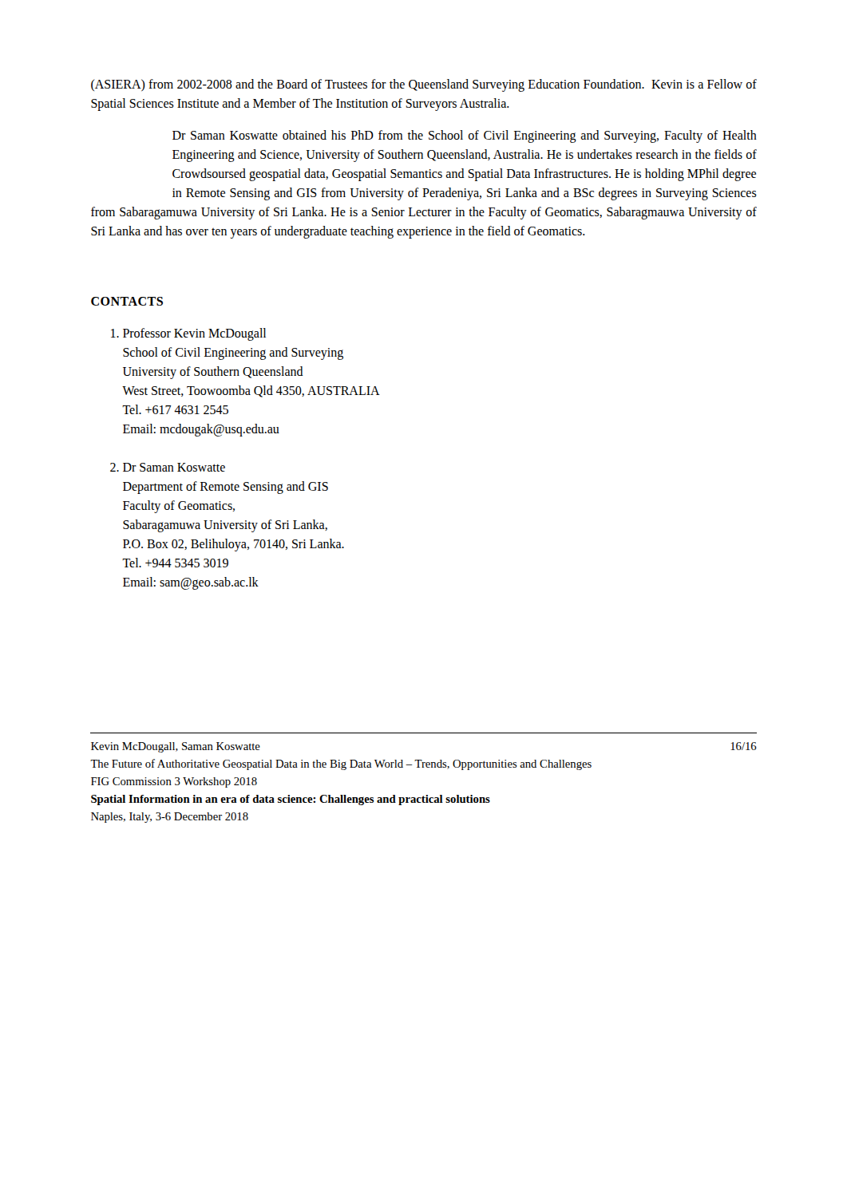(ASIERA) from 2002-2008 and the Board of Trustees for the Queensland Surveying Education Foundation. Kevin is a Fellow of Spatial Sciences Institute and a Member of The Institution of Surveyors Australia.
Dr Saman Koswatte obtained his PhD from the School of Civil Engineering and Surveying, Faculty of Health Engineering and Science, University of Southern Queensland, Australia. He is undertakes research in the fields of Crowdsoursed geospatial data, Geospatial Semantics and Spatial Data Infrastructures. He is holding MPhil degree in Remote Sensing and GIS from University of Peradeniya, Sri Lanka and a BSc degrees in Surveying Sciences from Sabaragamuwa University of Sri Lanka. He is a Senior Lecturer in the Faculty of Geomatics, Sabaragmauwa University of Sri Lanka and has over ten years of undergraduate teaching experience in the field of Geomatics.
CONTACTS
Professor Kevin McDougall
School of Civil Engineering and Surveying
University of Southern Queensland
West Street, Toowoomba Qld 4350, AUSTRALIA
Tel. +617 4631 2545
Email: mcdougak@usq.edu.au
Dr Saman Koswatte
Department of Remote Sensing and GIS
Faculty of Geomatics,
Sabaragamuwa University of Sri Lanka,
P.O. Box 02, Belihuloya, 70140, Sri Lanka.
Tel. +944 5345 3019
Email: sam@geo.sab.ac.lk
16/16
Kevin McDougall, Saman Koswatte
The Future of Authoritative Geospatial Data in the Big Data World – Trends, Opportunities and Challenges
FIG Commission 3 Workshop 2018
Spatial Information in an era of data science: Challenges and practical solutions
Naples, Italy, 3-6 December 2018